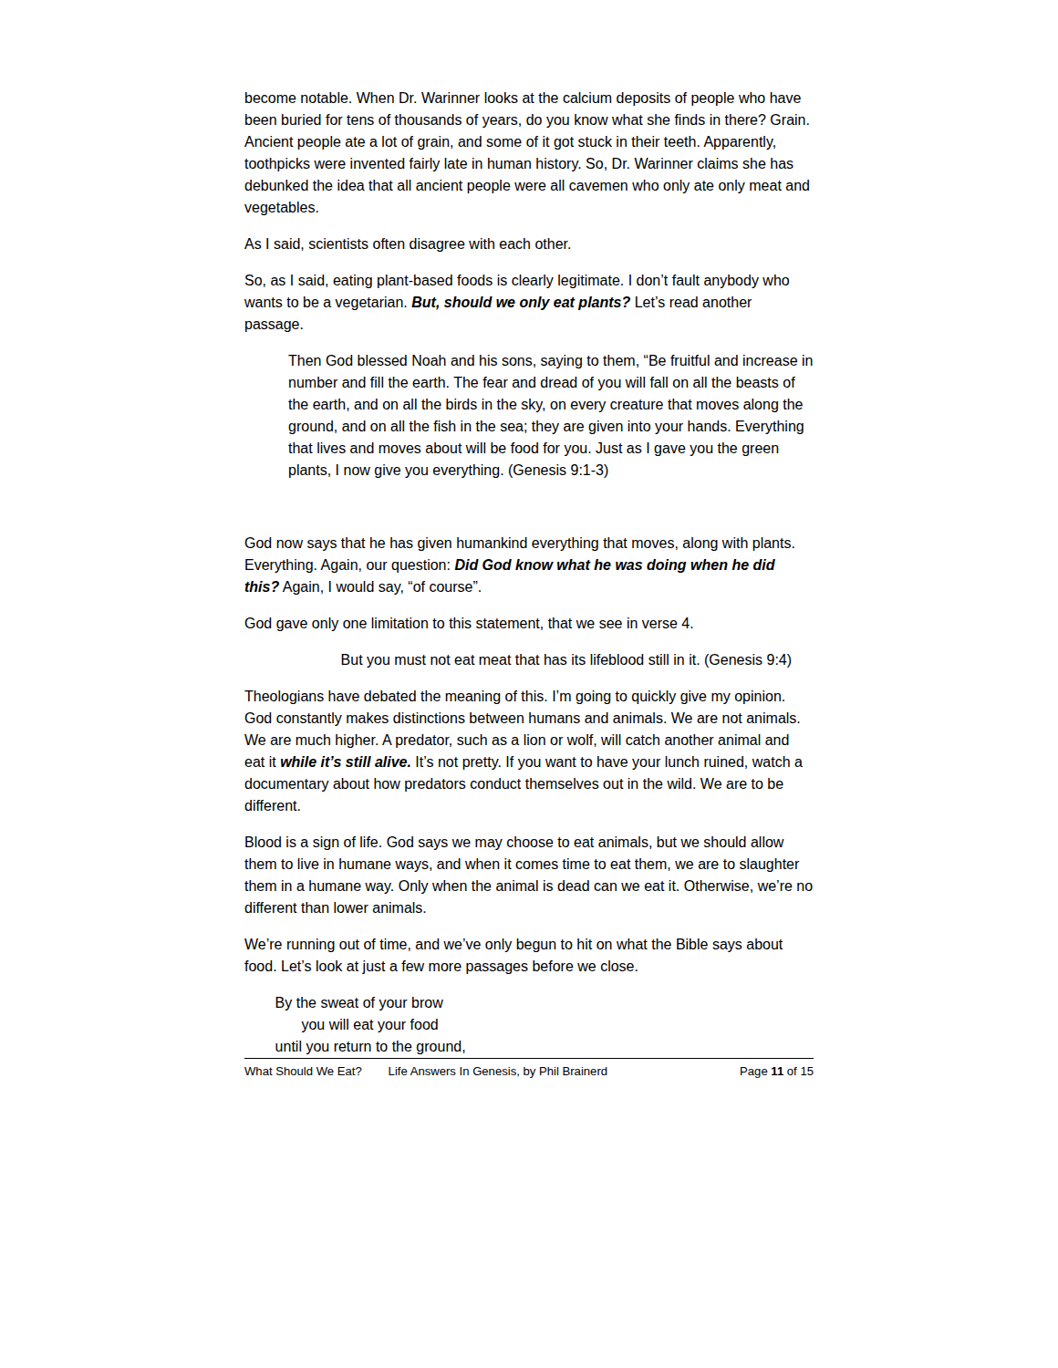become notable. When Dr. Warinner looks at the calcium deposits of people who have been buried for tens of thousands of years, do you know what she finds in there? Grain. Ancient people ate a lot of grain, and some of it got stuck in their teeth. Apparently, toothpicks were invented fairly late in human history. So, Dr. Warinner claims she has debunked the idea that all ancient people were all cavemen who only ate only meat and vegetables.
As I said, scientists often disagree with each other.
So, as I said, eating plant-based foods is clearly legitimate. I don’t fault anybody who wants to be a vegetarian. But, should we only eat plants? Let’s read another passage.
Then God blessed Noah and his sons, saying to them, “Be fruitful and increase in number and fill the earth. The fear and dread of you will fall on all the beasts of the earth, and on all the birds in the sky, on every creature that moves along the ground, and on all the fish in the sea; they are given into your hands. Everything that lives and moves about will be food for you. Just as I gave you the green plants, I now give you everything. (Genesis 9:1-3)
God now says that he has given humankind everything that moves, along with plants. Everything. Again, our question: Did God know what he was doing when he did this? Again, I would say, “of course”.
God gave only one limitation to this statement, that we see in verse 4.
But you must not eat meat that has its lifeblood still in it. (Genesis 9:4)
Theologians have debated the meaning of this. I’m going to quickly give my opinion. God constantly makes distinctions between humans and animals. We are not animals. We are much higher. A predator, such as a lion or wolf, will catch another animal and eat it while it’s still alive. It’s not pretty. If you want to have your lunch ruined, watch a documentary about how predators conduct themselves out in the wild. We are to be different.
Blood is a sign of life. God says we may choose to eat animals, but we should allow them to live in humane ways, and when it comes time to eat them, we are to slaughter them in a humane way. Only when the animal is dead can we eat it. Otherwise, we’re no different than lower animals.
We’re running out of time, and we’ve only begun to hit on what the Bible says about food. Let’s look at just a few more passages before we close.
By the sweat of your brow
you will eat your food
until you return to the ground,
What Should We Eat? Life Answers In Genesis, by Phil Brainerd Page 11 of 15